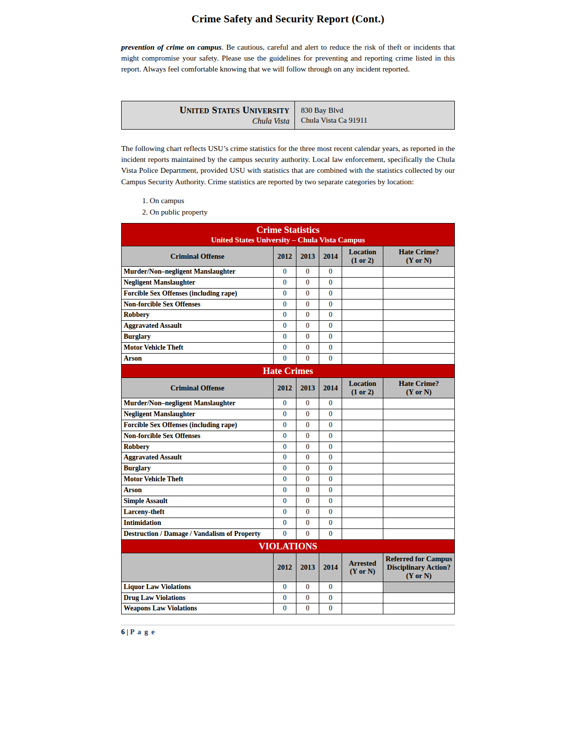Crime Safety and Security Report (Cont.)
prevention of crime on campus. Be cautious, careful and alert to reduce the risk of theft or incidents that might compromise your safety. Please use the guidelines for preventing and reporting crime listed in this report. Always feel comfortable knowing that we will follow through on any incident reported.
| United States University Chula Vista | 830 Bay Blvd Chula Vista Ca 91911 |
The following chart reflects USU’s crime statistics for the three most recent calendar years, as reported in the incident reports maintained by the campus security authority. Local law enforcement, specifically the Chula Vista Police Department, provided USU with statistics that are combined with the statistics collected by our Campus Security Authority. Crime statistics are reported by two separate categories by location:
On campus
On public property
| Crime Statistics United States University – Chula Vista Campus |
| Criminal Offense | 2012 | 2013 | 2014 | Location (1 or 2) | Hate Crime? (Y or N) |
| Murder/Non–negligent Manslaughter | 0 | 0 | 0 | | |
| Negligent Manslaughter | 0 | 0 | 0 | | |
| Forcible Sex Offenses (including rape) | 0 | 0 | 0 | | |
| Non-forcible Sex Offenses | 0 | 0 | 0 | | |
| Robbery | 0 | 0 | 0 | | |
| Aggravated Assault | 0 | 0 | 0 | | |
| Burglary | 0 | 0 | 0 | | |
| Motor Vehicle Theft | 0 | 0 | 0 | | |
| Arson | 0 | 0 | 0 | | |
| Hate Crimes |
| Criminal Offense | 2012 | 2013 | 2014 | Location (1 or 2) | Hate Crime? (Y or N) |
| Murder/Non–negligent Manslaughter | 0 | 0 | 0 | | |
| Negligent Manslaughter | 0 | 0 | 0 | | |
| Forcible Sex Offenses (including rape) | 0 | 0 | 0 | | |
| Non-forcible Sex Offenses | 0 | 0 | 0 | | |
| Robbery | 0 | 0 | 0 | | |
| Aggravated Assault | 0 | 0 | 0 | | |
| Burglary | 0 | 0 | 0 | | |
| Motor Vehicle Theft | 0 | 0 | 0 | | |
| Arson | 0 | 0 | 0 | | |
| Simple Assault | 0 | 0 | 0 | | |
| Larceny-theft | 0 | 0 | 0 | | |
| Intimidation | 0 | 0 | 0 | | |
| Destruction / Damage / Vandalism of Property | 0 | 0 | 0 | | |
| VIOLATIONS |
| | 2012 | 2013 | 2014 | Arrested (Y or N) | Referred for Campus Disciplinary Action? (Y or N) |
| Liquor Law Violations | 0 | 0 | 0 | | |
| Drug Law Violations | 0 | 0 | 0 | | |
| Weapons Law Violations | 0 | 0 | 0 | | |
6 | P a g e